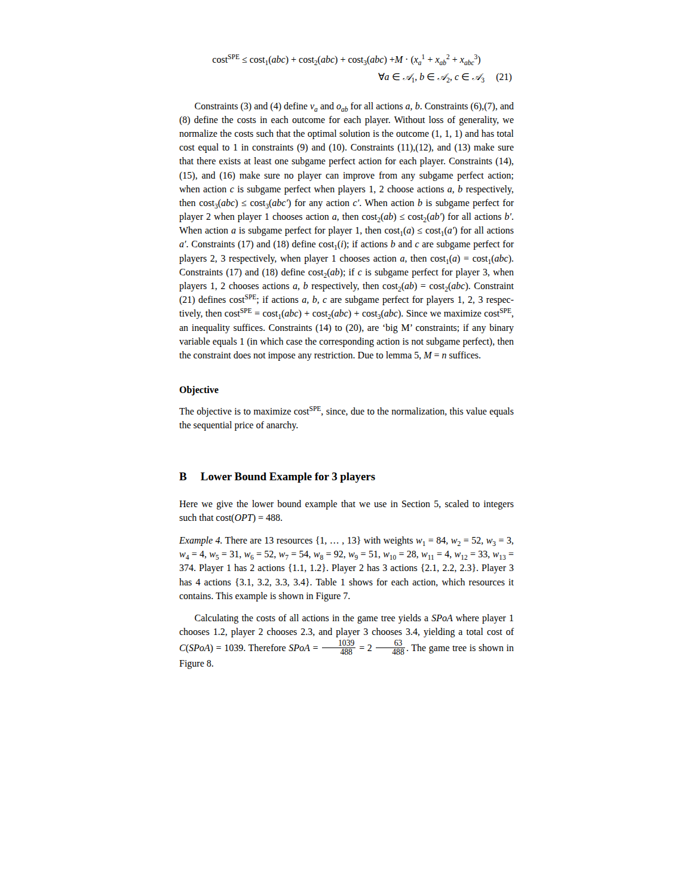costSPE ≤ cost1(abc) + cost2(abc) + cost3(abc) +M · (xa1 + xab2 + xabc3)
∀a ∈ 𝒜1, b ∈ 𝒜2, c ∈ 𝒜3 (21)
Constraints (3) and (4) define va and oab for all actions a, b. Constraints (6),(7), and (8) define the costs in each outcome for each player. Without loss of generality, we normalize the costs such that the optimal solution is the outcome (1, 1, 1) and has total cost equal to 1 in constraints (9) and (10). Constraints (11),(12), and (13) make sure that there exists at least one subgame perfect action for each player. Constraints (14),(15), and (16) make sure no player can improve from any subgame perfect action; when action c is subgame perfect when players 1, 2 choose actions a, b respectively, then cost3(abc) ≤ cost3(abc′) for any action c′. When action b is subgame perfect for player 2 when player 1 chooses action a, then cost2(ab) ≤ cost2(ab′) for all actions b′. When action a is subgame perfect for player 1, then cost1(a) ≤ cost1(a′) for all actions a′. Constraints (17) and (18) define cost1(i); if actions b and c are subgame perfect for players 2, 3 respectively, when player 1 chooses action a, then cost1(a) = cost1(abc). Constraints (17) and (18) define cost2(ab); if c is subgame perfect for player 3, when players 1, 2 chooses actions a, b respectively, then cost2(ab) = cost2(abc). Constraint (21) defines costSPE; if actions a, b, c are subgame perfect for players 1, 2, 3 respectively, then costSPE = cost1(abc) + cost2(abc) + cost3(abc). Since we maximize costSPE, an inequality suffices. Constraints (14) to (20), are ‘big M’ constraints; if any binary variable equals 1 (in which case the corresponding action is not subgame perfect), then the constraint does not impose any restriction. Due to lemma 5, M = n suffices.
Objective
The objective is to maximize costSPE, since, due to the normalization, this value equals the sequential price of anarchy.
BLower Bound Example for 3 players
Here we give the lower bound example that we use in Section 5, scaled to integers such that cost(OPT) = 488.
Example 4. There are 13 resources {1, … , 13} with weights w1 = 84, w2 = 52, w3 = 3, w4 = 4, w5 = 31, w6 = 52, w7 = 54, w8 = 92, w9 = 51, w10 = 28, w11 = 4, w12 = 33, w13 = 374. Player 1 has 2 actions {1.1, 1.2}. Player 2 has 3 actions {2.1, 2.2, 2.3}. Player 3 has 4 actions {3.1, 3.2, 3.3, 3.4}. Table 1 shows for each action, which resources it contains. This example is shown in Figure 7.
Calculating the costs of all actions in the game tree yields a SPoA where player 1 chooses 1.2, player 2 chooses 2.3, and player 3 chooses 3.4, yielding a total cost of C(SPoA) = 1039. Therefore SPoA = 1039488 = 2 63488. The game tree is shown in Figure 8.